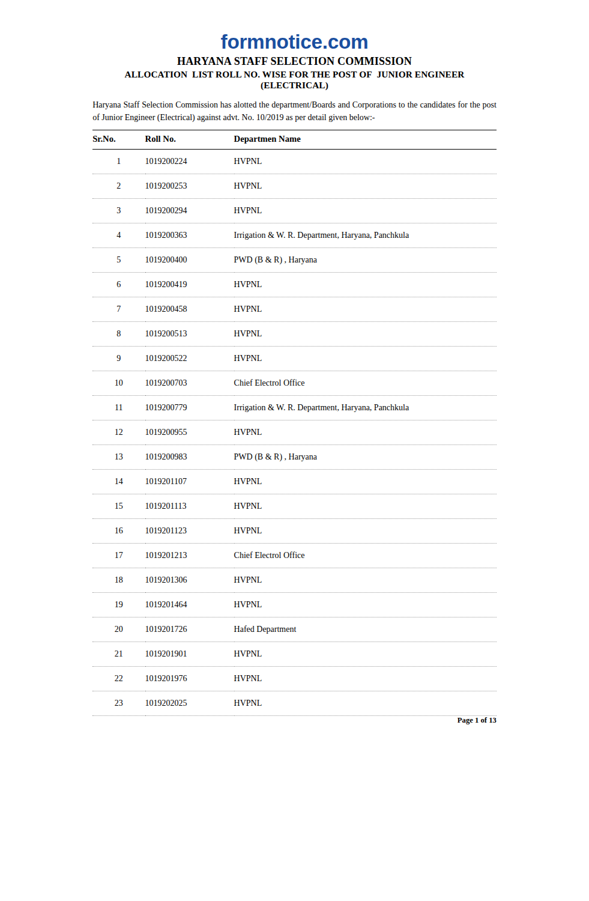formnotice.com
HARYANA STAFF SELECTION COMMISSION
ALLOCATION LIST ROLL NO. WISE FOR THE POST OF JUNIOR ENGINEER (ELECTRICAL)
Haryana Staff Selection Commission has alotted the department/Boards and Corporations to the candidates for the post of Junior Engineer (Electrical) against advt. No. 10/2019 as per detail given below:-
| Sr.No. | Roll No. | Departmen Name |
| --- | --- | --- |
| 1 | 1019200224 | HVPNL |
| 2 | 1019200253 | HVPNL |
| 3 | 1019200294 | HVPNL |
| 4 | 1019200363 | Irrigation & W. R. Department, Haryana, Panchkula |
| 5 | 1019200400 | PWD (B & R) , Haryana |
| 6 | 1019200419 | HVPNL |
| 7 | 1019200458 | HVPNL |
| 8 | 1019200513 | HVPNL |
| 9 | 1019200522 | HVPNL |
| 10 | 1019200703 | Chief Electrol Office |
| 11 | 1019200779 | Irrigation & W. R. Department, Haryana, Panchkula |
| 12 | 1019200955 | HVPNL |
| 13 | 1019200983 | PWD (B & R) , Haryana |
| 14 | 1019201107 | HVPNL |
| 15 | 1019201113 | HVPNL |
| 16 | 1019201123 | HVPNL |
| 17 | 1019201213 | Chief Electrol Office |
| 18 | 1019201306 | HVPNL |
| 19 | 1019201464 | HVPNL |
| 20 | 1019201726 | Hafed Department |
| 21 | 1019201901 | HVPNL |
| 22 | 1019201976 | HVPNL |
| 23 | 1019202025 | HVPNL |
Page 1 of 13